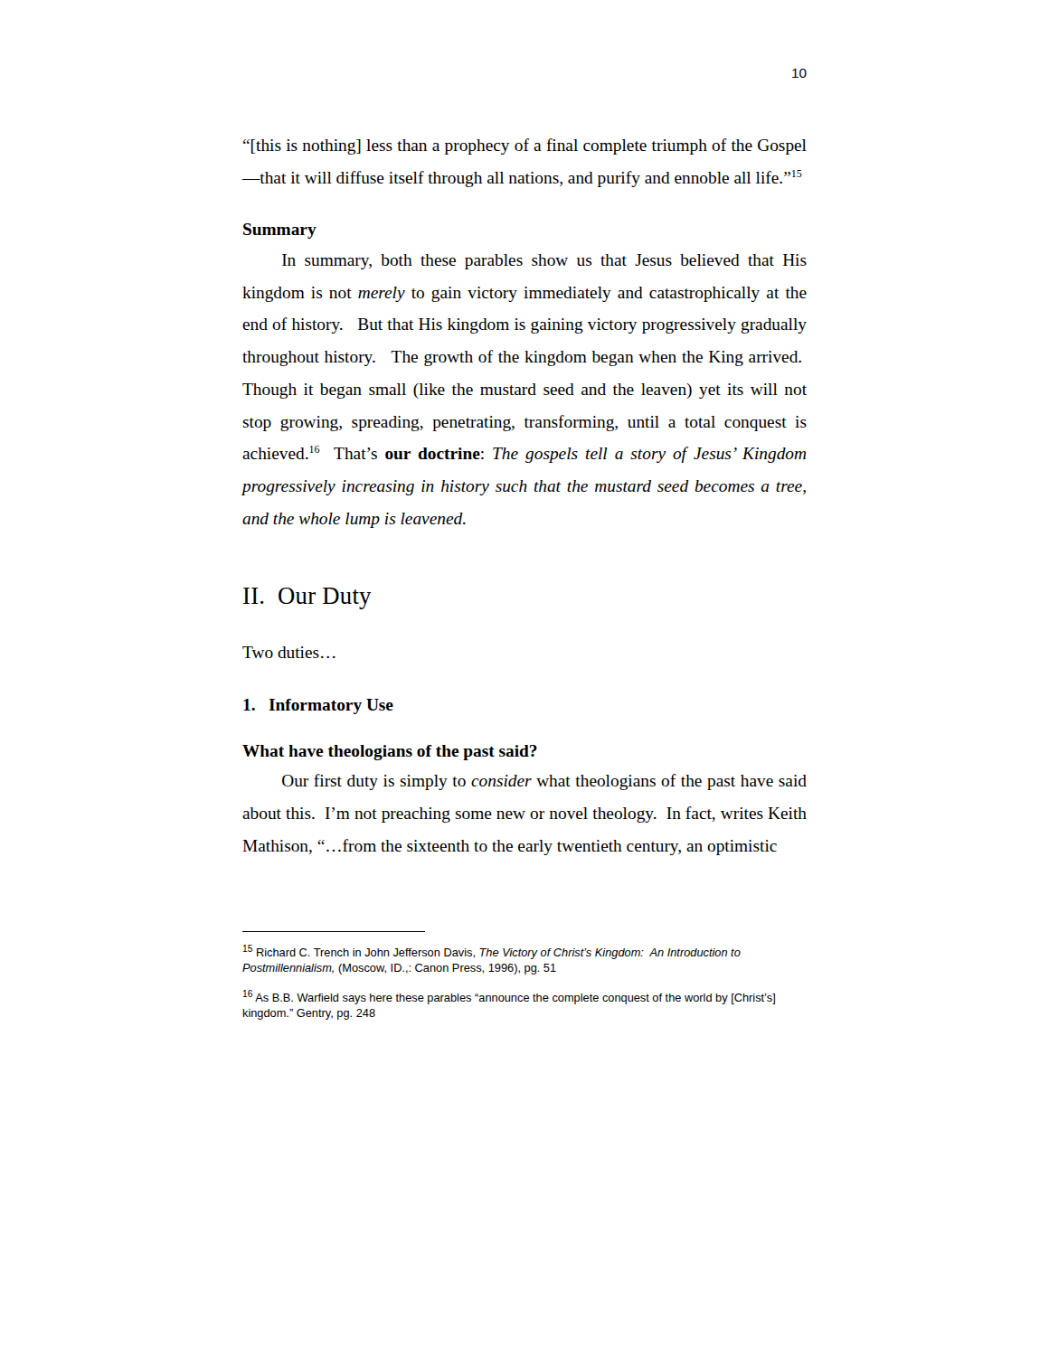10
“[this is nothing] less than a prophecy of a final complete triumph of the Gospel—that it will diffuse itself through all nations, and purify and ennoble all life.”15
Summary
In summary, both these parables show us that Jesus believed that His kingdom is not merely to gain victory immediately and catastrophically at the end of history. But that His kingdom is gaining victory progressively gradually throughout history. The growth of the kingdom began when the King arrived. Though it began small (like the mustard seed and the leaven) yet its will not stop growing, spreading, penetrating, transforming, until a total conquest is achieved.16 That’s our doctrine: The gospels tell a story of Jesus’ Kingdom progressively increasing in history such that the mustard seed becomes a tree, and the whole lump is leavened.
II. Our Duty
Two duties…
1. Informatory Use
What have theologians of the past said?
Our first duty is simply to consider what theologians of the past have said about this. I’m not preaching some new or novel theology. In fact, writes Keith Mathison, “…from the sixteenth to the early twentieth century, an optimistic
15 Richard C. Trench in John Jefferson Davis, The Victory of Christ’s Kingdom: An Introduction to Postmillennialism, (Moscow, ID.,: Canon Press, 1996), pg. 51
16 As B.B. Warfield says here these parables “announce the complete conquest of the world by [Christ’s] kingdom.” Gentry, pg. 248